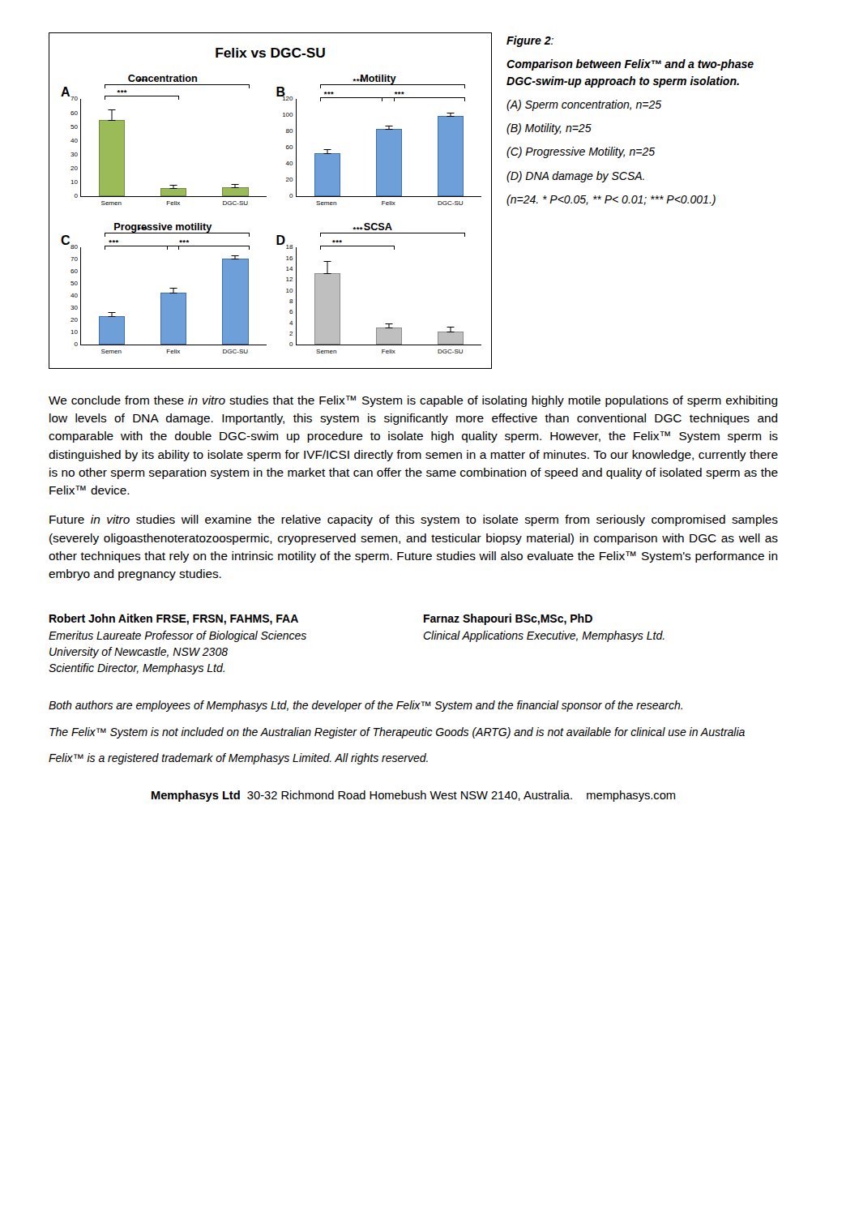Felix vs DGC-SU
Concentration
A
***
***
0 10 20 30 40 50 60 70
Semen Felix DGC-SU
Motility
B
***
***
***
0 20 40 60 80 100 120
Semen Felix DGC-SU
Progressive motility
C
***
***
***
0 10 20 30 40 50 60 70 80
Semen Felix DGC-SU
SCSA
D
***
***
0 2 4 6 8 10 12 14 16 18
Semen Felix DGC-SU
Figure 2:
Comparison between Felix™ and a two-phase DGC-swim-up approach to sperm isolation.
(A) Sperm concentration, n=25
(B) Motility, n=25
(C) Progressive Motility, n=25
(D) DNA damage by SCSA.
(n=24. * P<0.05, ** P< 0.01; *** P<0.001.)
We conclude from these in vitro studies that the Felix™ System is capable of isolating highly motile populations of sperm exhibiting low levels of DNA damage. Importantly, this system is significantly more effective than conventional DGC techniques and comparable with the double DGC-swim up procedure to isolate high quality sperm. However, the Felix™ System sperm is distinguished by its ability to isolate sperm for IVF/ICSI directly from semen in a matter of minutes. To our knowledge, currently there is no other sperm separation system in the market that can offer the same combination of speed and quality of isolated sperm as the Felix™ device.
Future in vitro studies will examine the relative capacity of this system to isolate sperm from seriously compromised samples (severely oligoasthenoteratozoospermic, cryopreserved semen, and testicular biopsy material) in comparison with DGC as well as other techniques that rely on the intrinsic motility of the sperm. Future studies will also evaluate the Felix™ System's performance in embryo and pregnancy studies.
Robert John Aitken FRSE, FRSN, FAHMS, FAA
Emeritus Laureate Professor of Biological Sciences
University of Newcastle, NSW 2308
Scientific Director, Memphasys Ltd.
Farnaz Shapouri BSc,MSc, PhD
Clinical Applications Executive, Memphasys Ltd.
Both authors are employees of Memphasys Ltd, the developer of the Felix™ System and the financial sponsor of the research.
The Felix™ System is not included on the Australian Register of Therapeutic Goods (ARTG) and is not available for clinical use in Australia
Felix™ is a registered trademark of Memphasys Limited. All rights reserved.
Memphasys Ltd 30-32 Richmond Road Homebush West NSW 2140, Australia. memphasys.com